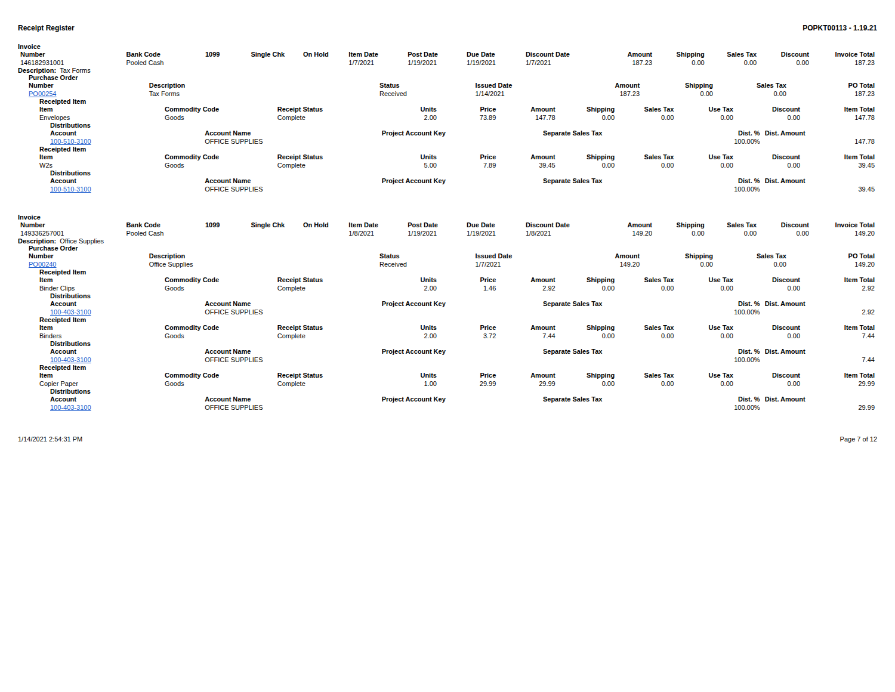Receipt Register POPKT00113 - 1.19.21
Invoice
| Number | Bank Code | 1099 | Single Chk | On Hold | Item Date | Post Date | Due Date | Discount Date | Amount | Shipping | Sales Tax | Discount | Invoice Total |
| 146182931001 | Pooled Cash | | | | 1/7/2021 | 1/19/2021 | 1/19/2021 | 1/7/2021 | 187.23 | 0.00 | 0.00 | 0.00 | 187.23 |
Description: Tax Forms
Purchase Order
| Number | Description | Status | Issued Date | Amount | Shipping | Sales Tax | PO Total |
| PO00254 | Tax Forms | Received | 1/14/2021 | 187.23 | 0.00 | 0.00 | 187.23 |
Receipted Item
| Item | Commodity Code | Receipt Status | Units | Price | Amount | Shipping | Sales Tax | Use Tax | Discount | Item Total |
| Envelopes | Goods | Complete | 2.00 | 73.89 | 147.78 | 0.00 | 0.00 | 0.00 | 0.00 | 147.78 |
Distributions
| Account | Account Name | Project Account Key | Separate Sales Tax | Dist. % | Dist. Amount |
| 100-510-3100 | OFFICE SUPPLIES | | | 100.00% | 147.78 |
Receipted Item
| Item | Commodity Code | Receipt Status | Units | Price | Amount | Shipping | Sales Tax | Use Tax | Discount | Item Total |
| W2s | Goods | Complete | 5.00 | 7.89 | 39.45 | 0.00 | 0.00 | 0.00 | 0.00 | 39.45 |
Distributions
| Account | Account Name | Project Account Key | Separate Sales Tax | Dist. % | Dist. Amount |
| 100-510-3100 | OFFICE SUPPLIES | | | 100.00% | 39.45 |
Invoice
| Number | Bank Code | 1099 | Single Chk | On Hold | Item Date | Post Date | Due Date | Discount Date | Amount | Shipping | Sales Tax | Discount | Invoice Total |
| 149336257001 | Pooled Cash | | | | 1/8/2021 | 1/19/2021 | 1/19/2021 | 1/8/2021 | 149.20 | 0.00 | 0.00 | 0.00 | 149.20 |
Description: Office Supplies
Purchase Order
| Number | Description | Status | Issued Date | Amount | Shipping | Sales Tax | PO Total |
| PO00240 | Office Supplies | Received | 1/7/2021 | 149.20 | 0.00 | 0.00 | 149.20 |
Receipted Item
| Item | Commodity Code | Receipt Status | Units | Price | Amount | Shipping | Sales Tax | Use Tax | Discount | Item Total |
| Binder Clips | Goods | Complete | 2.00 | 1.46 | 2.92 | 0.00 | 0.00 | 0.00 | 0.00 | 2.92 |
Distributions
| Account | Account Name | Project Account Key | Separate Sales Tax | Dist. % | Dist. Amount |
| 100-403-3100 | OFFICE SUPPLIES | | | 100.00% | 2.92 |
Receipted Item
| Item | Commodity Code | Receipt Status | Units | Price | Amount | Shipping | Sales Tax | Use Tax | Discount | Item Total |
| Binders | Goods | Complete | 2.00 | 3.72 | 7.44 | 0.00 | 0.00 | 0.00 | 0.00 | 7.44 |
Distributions
| Account | Account Name | Project Account Key | Separate Sales Tax | Dist. % | Dist. Amount |
| 100-403-3100 | OFFICE SUPPLIES | | | 100.00% | 7.44 |
Receipted Item
| Item | Commodity Code | Receipt Status | Units | Price | Amount | Shipping | Sales Tax | Use Tax | Discount | Item Total |
| Copier Paper | Goods | Complete | 1.00 | 29.99 | 29.99 | 0.00 | 0.00 | 0.00 | 0.00 | 29.99 |
Distributions
| Account | Account Name | Project Account Key | Separate Sales Tax | Dist. % | Dist. Amount |
| 100-403-3100 | OFFICE SUPPLIES | | | 100.00% | 29.99 |
1/14/2021 2:54:31 PM Page 7 of 12